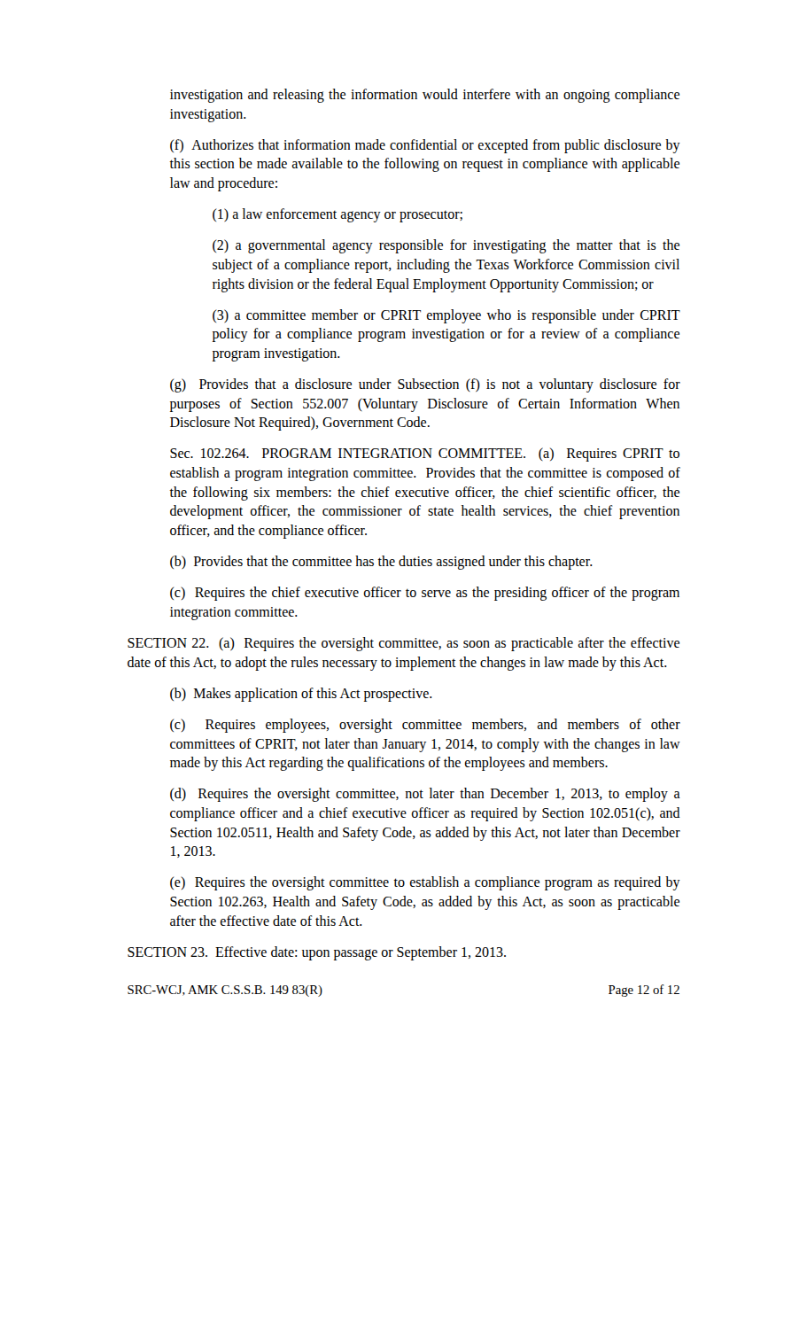investigation and releasing the information would interfere with an ongoing compliance investigation.
(f) Authorizes that information made confidential or excepted from public disclosure by this section be made available to the following on request in compliance with applicable law and procedure:
(1) a law enforcement agency or prosecutor;
(2) a governmental agency responsible for investigating the matter that is the subject of a compliance report, including the Texas Workforce Commission civil rights division or the federal Equal Employment Opportunity Commission; or
(3) a committee member or CPRIT employee who is responsible under CPRIT policy for a compliance program investigation or for a review of a compliance program investigation.
(g) Provides that a disclosure under Subsection (f) is not a voluntary disclosure for purposes of Section 552.007 (Voluntary Disclosure of Certain Information When Disclosure Not Required), Government Code.
Sec. 102.264. PROGRAM INTEGRATION COMMITTEE. (a) Requires CPRIT to establish a program integration committee. Provides that the committee is composed of the following six members: the chief executive officer, the chief scientific officer, the development officer, the commissioner of state health services, the chief prevention officer, and the compliance officer.
(b) Provides that the committee has the duties assigned under this chapter.
(c) Requires the chief executive officer to serve as the presiding officer of the program integration committee.
SECTION 22. (a) Requires the oversight committee, as soon as practicable after the effective date of this Act, to adopt the rules necessary to implement the changes in law made by this Act.
(b) Makes application of this Act prospective.
(c) Requires employees, oversight committee members, and members of other committees of CPRIT, not later than January 1, 2014, to comply with the changes in law made by this Act regarding the qualifications of the employees and members.
(d) Requires the oversight committee, not later than December 1, 2013, to employ a compliance officer and a chief executive officer as required by Section 102.051(c), and Section 102.0511, Health and Safety Code, as added by this Act, not later than December 1, 2013.
(e) Requires the oversight committee to establish a compliance program as required by Section 102.263, Health and Safety Code, as added by this Act, as soon as practicable after the effective date of this Act.
SECTION 23. Effective date: upon passage or September 1, 2013.
SRC-WCJ, AMK C.S.S.B. 149 83(R) Page 12 of 12